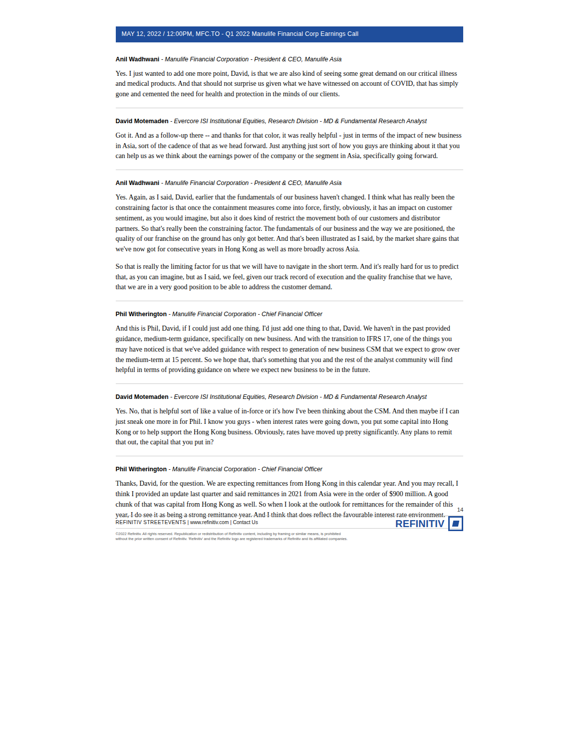MAY 12, 2022 / 12:00PM, MFC.TO - Q1 2022 Manulife Financial Corp Earnings Call
Anil Wadhwani - Manulife Financial Corporation - President & CEO, Manulife Asia
Yes. I just wanted to add one more point, David, is that we are also kind of seeing some great demand on our critical illness and medical products. And that should not surprise us given what we have witnessed on account of COVID, that has simply gone and cemented the need for health and protection in the minds of our clients.
David Motemaden - Evercore ISI Institutional Equities, Research Division - MD & Fundamental Research Analyst
Got it. And as a follow-up there -- and thanks for that color, it was really helpful - just in terms of the impact of new business in Asia, sort of the cadence of that as we head forward. Just anything just sort of how you guys are thinking about it that you can help us as we think about the earnings power of the company or the segment in Asia, specifically going forward.
Anil Wadhwani - Manulife Financial Corporation - President & CEO, Manulife Asia
Yes. Again, as I said, David, earlier that the fundamentals of our business haven't changed. I think what has really been the constraining factor is that once the containment measures come into force, firstly, obviously, it has an impact on customer sentiment, as you would imagine, but also it does kind of restrict the movement both of our customers and distributor partners. So that's really been the constraining factor. The fundamentals of our business and the way we are positioned, the quality of our franchise on the ground has only got better. And that's been illustrated as I said, by the market share gains that we've now got for consecutive years in Hong Kong as well as more broadly across Asia.
So that is really the limiting factor for us that we will have to navigate in the short term. And it's really hard for us to predict that, as you can imagine, but as I said, we feel, given our track record of execution and the quality franchise that we have, that we are in a very good position to be able to address the customer demand.
Phil Witherington - Manulife Financial Corporation - Chief Financial Officer
And this is Phil, David, if I could just add one thing. I'd just add one thing to that, David. We haven't in the past provided guidance, medium-term guidance, specifically on new business. And with the transition to IFRS 17, one of the things you may have noticed is that we've added guidance with respect to generation of new business CSM that we expect to grow over the medium-term at 15 percent. So we hope that, that's something that you and the rest of the analyst community will find helpful in terms of providing guidance on where we expect new business to be in the future.
David Motemaden - Evercore ISI Institutional Equities, Research Division - MD & Fundamental Research Analyst
Yes. No, that is helpful sort of like a value of in-force or it's how I've been thinking about the CSM. And then maybe if I can just sneak one more in for Phil. I know you guys - when interest rates were going down, you put some capital into Hong Kong or to help support the Hong Kong business. Obviously, rates have moved up pretty significantly. Any plans to remit that out, the capital that you put in?
Phil Witherington - Manulife Financial Corporation - Chief Financial Officer
Thanks, David, for the question. We are expecting remittances from Hong Kong in this calendar year. And you may recall, I think I provided an update last quarter and said remittances in 2021 from Asia were in the order of $900 million. A good chunk of that was capital from Hong Kong as well. So when I look at the outlook for remittances for the remainder of this year, I do see it as being a strong remittance year. And I think that does reflect the favourable interest rate environment.
14
REFINITIV STREETEVENTS | www.refinitiv.com | Contact Us
©2022 Refinitiv. All rights reserved. Republication or redistribution of Refinitiv content, including by framing or similar means, is prohibited without the prior written consent of Refinitiv. 'Refinitiv' and the Refinitiv logo are registered trademarks of Refinitiv and its affiliated companies.
REFINITIV